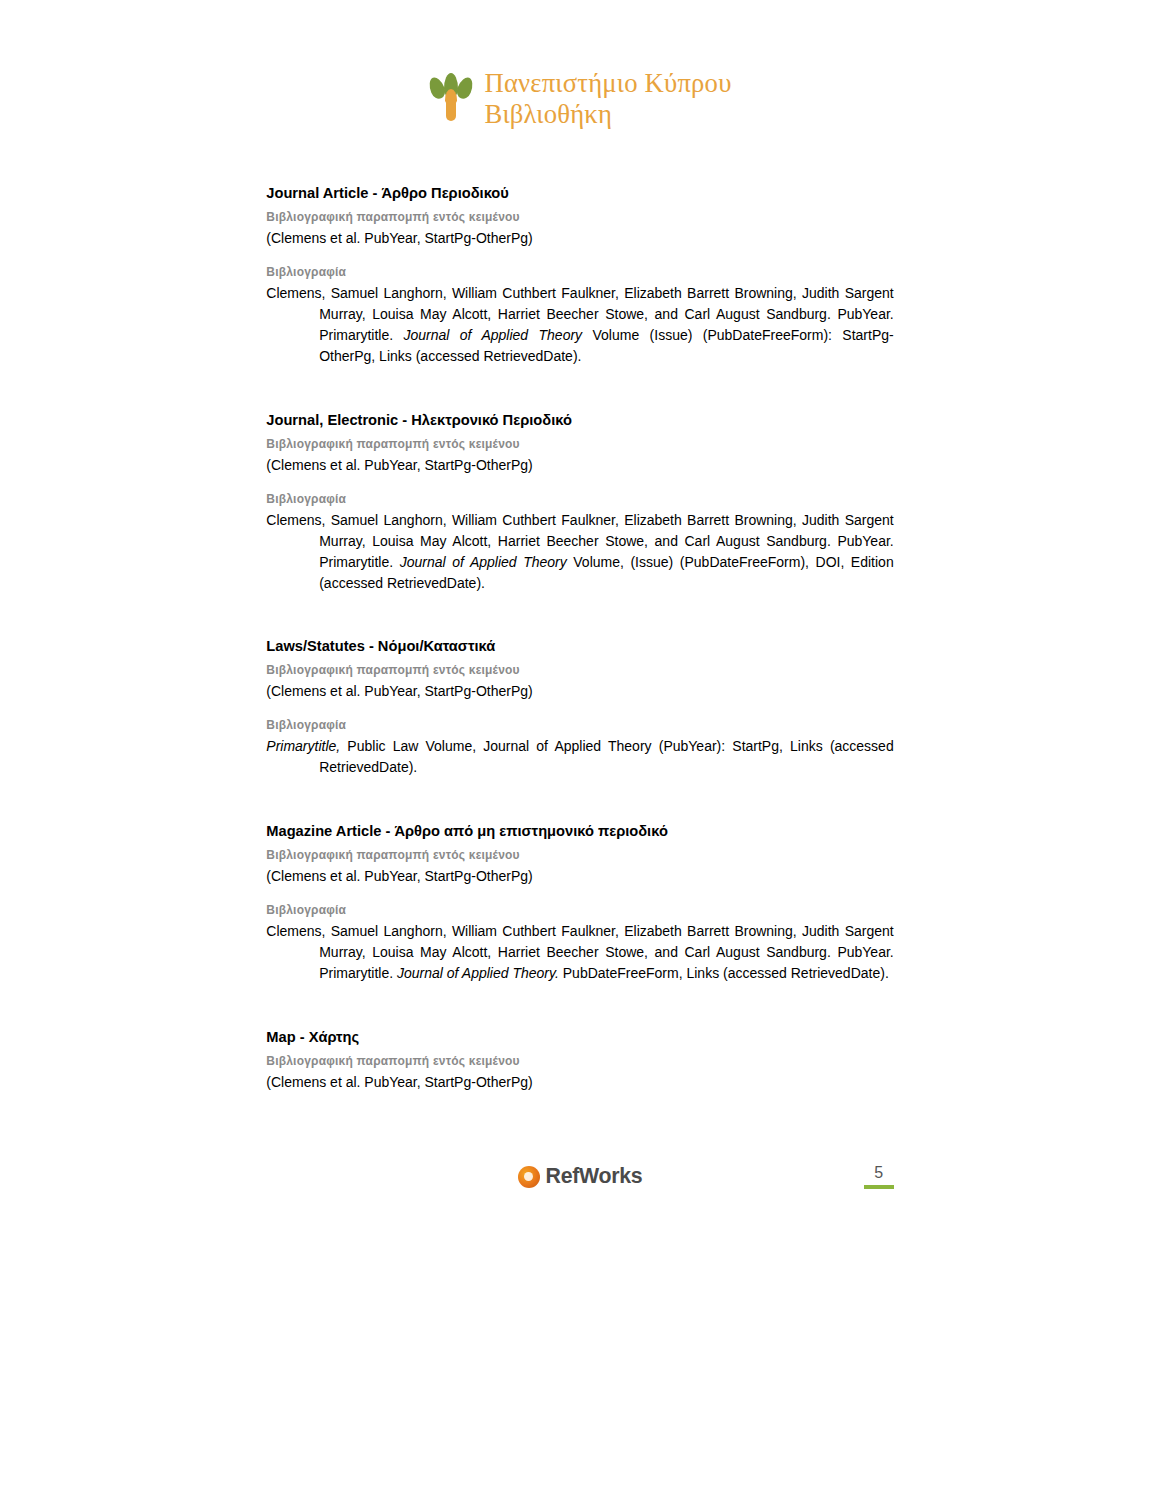Πανεπιστήμιο Κύπρου Βιβλιοθήκη
Journal Article - Άρθρο Περιοδικού
Βιβλιογραφική παραπομπή εντός κειμένου
(Clemens et al. PubYear, StartPg-OtherPg)
Βιβλιογραφία
Clemens, Samuel Langhorn, William Cuthbert Faulkner, Elizabeth Barrett Browning, Judith Sargent Murray, Louisa May Alcott, Harriet Beecher Stowe, and Carl August Sandburg. PubYear. Primarytitle. Journal of Applied Theory Volume (Issue) (PubDateFreeForm): StartPg-OtherPg, Links (accessed RetrievedDate).
Journal, Electronic - Ηλεκτρονικό Περιοδικό
Βιβλιογραφική παραπομπή εντός κειμένου
(Clemens et al. PubYear, StartPg-OtherPg)
Βιβλιογραφία
Clemens, Samuel Langhorn, William Cuthbert Faulkner, Elizabeth Barrett Browning, Judith Sargent Murray, Louisa May Alcott, Harriet Beecher Stowe, and Carl August Sandburg. PubYear. Primarytitle. Journal of Applied Theory Volume, (Issue) (PubDateFreeForm), DOI, Edition (accessed RetrievedDate).
Laws/Statutes - Νόμοι/Καταστικά
Βιβλιογραφική παραπομπή εντός κειμένου
(Clemens et al. PubYear, StartPg-OtherPg)
Βιβλιογραφία
Primarytitle, Public Law Volume, Journal of Applied Theory (PubYear): StartPg, Links (accessed RetrievedDate).
Magazine Article - Άρθρο από μη επιστημονικό περιοδικό
Βιβλιογραφική παραπομπή εντός κειμένου
(Clemens et al. PubYear, StartPg-OtherPg)
Βιβλιογραφία
Clemens, Samuel Langhorn, William Cuthbert Faulkner, Elizabeth Barrett Browning, Judith Sargent Murray, Louisa May Alcott, Harriet Beecher Stowe, and Carl August Sandburg. PubYear. Primarytitle. Journal of Applied Theory. PubDateFreeForm, Links (accessed RetrievedDate).
Map - Χάρτης
Βιβλιογραφική παραπομπή εντός κειμένου
(Clemens et al. PubYear, StartPg-OtherPg)
RefWorks
5